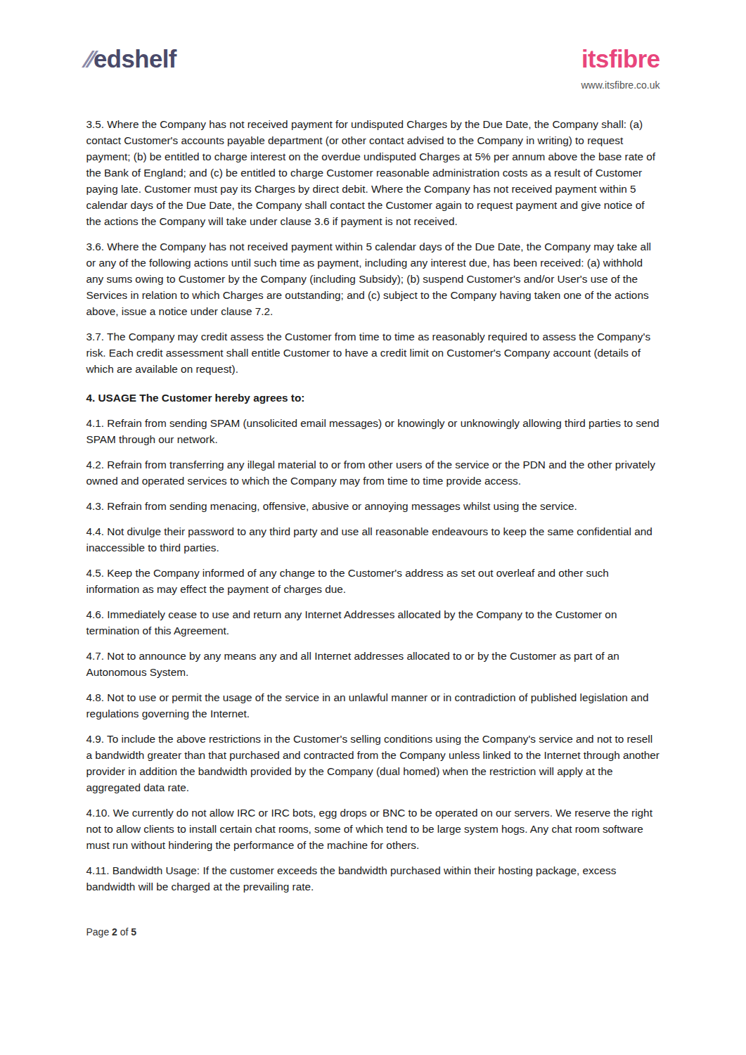⁄⁄edshelf
its fibre
www.itsfibre.co.uk
3.5. Where the Company has not received payment for undisputed Charges by the Due Date, the Company shall: (a) contact Customer's accounts payable department (or other contact advised to the Company in writing) to request payment; (b) be entitled to charge interest on the overdue undisputed Charges at 5% per annum above the base rate of the Bank of England; and (c) be entitled to charge Customer reasonable administration costs as a result of Customer paying late. Customer must pay its Charges by direct debit. Where the Company has not received payment within 5 calendar days of the Due Date, the Company shall contact the Customer again to request payment and give notice of the actions the Company will take under clause 3.6 if payment is not received.
3.6. Where the Company has not received payment within 5 calendar days of the Due Date, the Company may take all or any of the following actions until such time as payment, including any interest due, has been received: (a) withhold any sums owing to Customer by the Company (including Subsidy); (b) suspend Customer's and/or User's use of the Services in relation to which Charges are outstanding; and (c) subject to the Company having taken one of the actions above, issue a notice under clause 7.2.
3.7. The Company may credit assess the Customer from time to time as reasonably required to assess the Company's risk. Each credit assessment shall entitle Customer to have a credit limit on Customer's Company account (details of which are available on request).
4. USAGE The Customer hereby agrees to:
4.1. Refrain from sending SPAM (unsolicited email messages) or knowingly or unknowingly allowing third parties to send SPAM through our network.
4.2. Refrain from transferring any illegal material to or from other users of the service or the PDN and the other privately owned and operated services to which the Company may from time to time provide access.
4.3. Refrain from sending menacing, offensive, abusive or annoying messages whilst using the service.
4.4. Not divulge their password to any third party and use all reasonable endeavours to keep the same confidential and inaccessible to third parties.
4.5. Keep the Company informed of any change to the Customer's address as set out overleaf and other such information as may effect the payment of charges due.
4.6. Immediately cease to use and return any Internet Addresses allocated by the Company to the Customer on termination of this Agreement.
4.7. Not to announce by any means any and all Internet addresses allocated to or by the Customer as part of an Autonomous System.
4.8. Not to use or permit the usage of the service in an unlawful manner or in contradiction of published legislation and regulations governing the Internet.
4.9. To include the above restrictions in the Customer's selling conditions using the Company's service and not to resell a bandwidth greater than that purchased and contracted from the Company unless linked to the Internet through another provider in addition the bandwidth provided by the Company (dual homed) when the restriction will apply at the aggregated data rate.
4.10. We currently do not allow IRC or IRC bots, egg drops or BNC to be operated on our servers. We reserve the right not to allow clients to install certain chat rooms, some of which tend to be large system hogs. Any chat room software must run without hindering the performance of the machine for others.
4.11. Bandwidth Usage: If the customer exceeds the bandwidth purchased within their hosting package, excess bandwidth will be charged at the prevailing rate.
Page 2 of 5